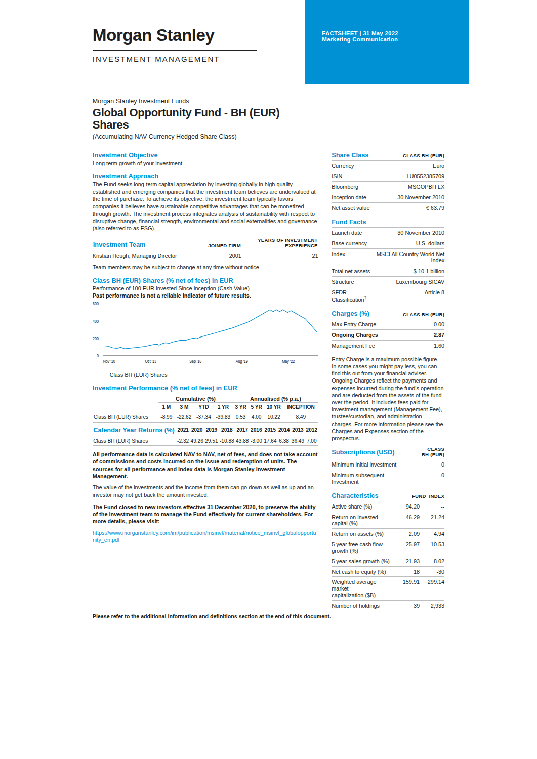Morgan Stanley
INVESTMENT MANAGEMENT
FACTSHEET | 31 May 2022
Marketing Communication
Morgan Stanley Investment Funds
Global Opportunity Fund - BH (EUR) Shares
(Accumulating NAV Currency Hedged Share Class)
Investment Objective
Long term growth of your investment.
Investment Approach
The Fund seeks long-term capital appreciation by investing globally in high quality established and emerging companies that the investment team believes are undervalued at the time of purchase. To achieve its objective, the investment team typically favors companies it believes have sustainable competitive advantages that can be monetized through growth. The investment process integrates analysis of sustainability with respect to disruptive change, financial strength, environmental and social externalities and governance (also referred to as ESG).
| Investment Team | JOINED FIRM | YEARS OF INVESTMENT EXPERIENCE |
| --- | --- | --- |
| Kristian Heugh, Managing Director | 2001 | 21 |
Team members may be subject to change at any time without notice.
Class BH (EUR) Shares (% net of fees) in EUR
Performance of 100 EUR Invested Since Inception (Cash Value)
Past performance is not a reliable indicator of future results.
600 400 200 0 Nov '10 Oct '13 Sep '16 Aug '19 May '22
Class BH (EUR) Shares
Investment Performance (% net of fees) in EUR
| | Cumulative (%) | Annualised (% p.a.) |
| --- | --- | --- |
| | 1 M | 3 M | YTD | 1 YR | 3 YR | 5 YR | 10 YR | INCEPTION |
| Class BH (EUR) Shares | -8.99 | -22.62 | -37.34 | -39.83 | 0.53 | 4.00 | 10.22 | 8.49 |
| Calendar Year Returns (%) | 2021 | 2020 | 2019 | 2018 | 2017 | 2016 | 2015 | 2014 | 2013 | 2012 |
| --- | --- | --- | --- | --- | --- | --- | --- | --- | --- | --- |
| Class BH (EUR) Shares | -2.32 | 49.26 | 29.51 | -10.88 | 43.88 | -3.00 | 17.64 | 6.38 | 36.49 | 7.00 |
All performance data is calculated NAV to NAV, net of fees, and does not take account of commissions and costs incurred on the issue and redemption of units. The sources for all performance and Index data is Morgan Stanley Investment Management.
The value of the investments and the income from them can go down as well as up and an investor may not get back the amount invested.
The Fund closed to new investors effective 31 December 2020, to preserve the ability of the investment team to manage the Fund effectively for current shareholders. For more details, please visit:
https://www.morganstanley.com/im/publication/msinvf/material/notice_msinvf_globalopportunity_en.pdf
| Share Class | CLASS BH (EUR) |
| --- | --- |
| Currency | Euro |
| ISIN | LU0552385709 |
| Bloomberg | MSGOPBH LX |
| Inception date | 30 November 2010 |
| Net asset value | € 63.79 |
| Fund Facts |
| --- |
| Launch date | 30 November 2010 |
| Base currency | U.S. dollars |
| Index | MSCI All Country World Net Index |
| Total net assets | $ 10.1 billion |
| Structure | Luxembourg SICAV |
| SFDR Classification † | Article 8 |
| Charges (%) | CLASS BH (EUR) |
| --- | --- |
| Max Entry Charge | 0.00 |
| Ongoing Charges | 2.87 |
| Management Fee | 1.60 |
Entry Charge is a maximum possible figure. In some cases you might pay less, you can find this out from your financial adviser. Ongoing Charges reflect the payments and expenses incurred during the fund's operation and are deducted from the assets of the fund over the period. It includes fees paid for investment management (Management Fee), trustee/custodian, and administration charges. For more information please see the Charges and Expenses section of the prospectus.
| Subscriptions (USD) | CLASS BH (EUR) |
| --- | --- |
| Minimum initial investment | 0 |
| Minimum subsequent Investment | 0 |
| Characteristics | FUND INDEX |
| --- | --- |
| Active share (%) | 94.20 | -- |
| Return on invested capital (%) | 46.29 | 21.24 |
| Return on assets (%) | 2.09 | 4.94 |
| 5 year free cash flow growth (%) | 25.97 | 10.53 |
| 5 year sales growth (%) | 21.93 | 8.02 |
| Net cash to equity (%) | 18 | -30 |
| Weighted average market capitalization ($B) | 159.91 | 299.14 |
| Number of holdings | 39 | 2,933 |
Please refer to the additional information and definitions section at the end of this document.